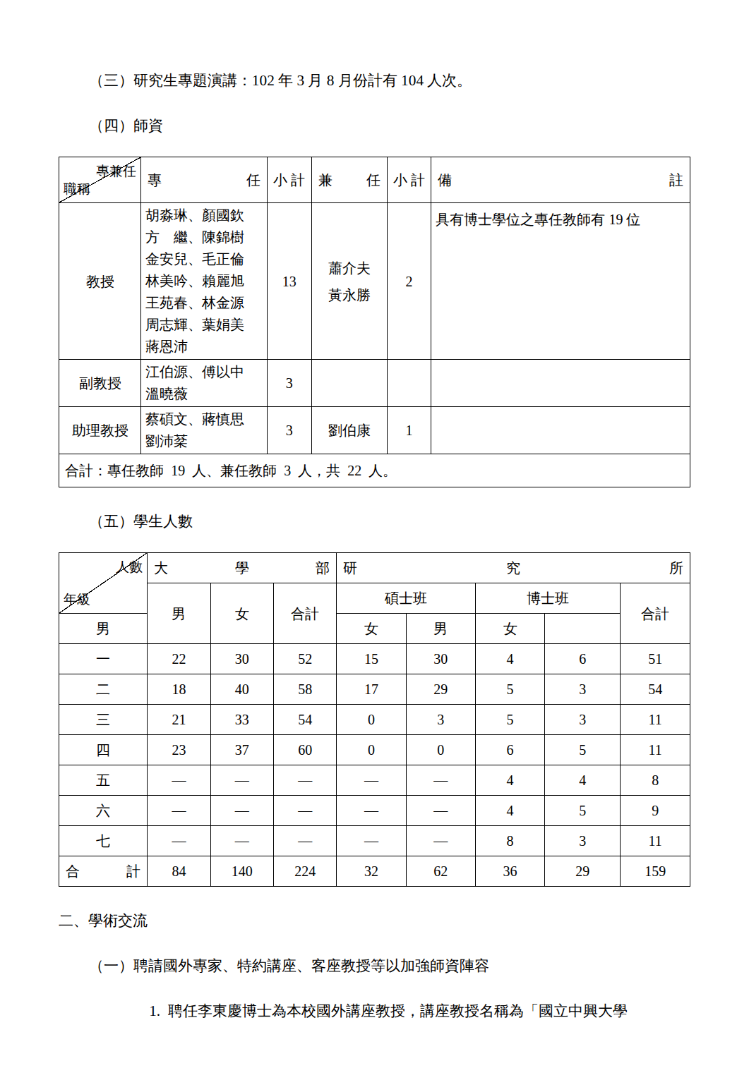（三）研究生專題演講：102 年 3 月 8 月份計有 104 人次。
（四）師資
| 專兼任 職稱 | 專 任 | 小 計 | 兼 任 | 小 計 | 備 註 |
| 教授 | 胡淼琳、顏國欽 方 繼、陳錦樹 金安兒、毛正倫 林美吟、賴麗旭 王苑春、林金源 周志輝、葉娟美 蔣恩沛 | 13 | 蕭介夫 黃永勝 | 2 | 具有博士學位之專任教師有 19 位 |
| 副教授 | 江伯源、傅以中 溫曉薇 | 3 | | | |
| 助理教授 | 蔡碩文、蔣慎思 劉沛棻 | 3 | 劉伯康 | 1 | |
| 合計：專任教師 19 人、兼任教師 3 人，共 22 人。 |
（五）學生人數
| 人數 年級 | 大 學 部 | 研 究 所 |
| 男 | 女 | 合計 | 碩士班 | 博士班 | 合計 |
| 男 | 女 | 男 | 女 |
| 一 | 22 | 30 | 52 | 15 | 30 | 4 | 6 | 51 |
| 二 | 18 | 40 | 58 | 17 | 29 | 5 | 3 | 54 |
| 三 | 21 | 33 | 54 | 0 | 3 | 5 | 3 | 11 |
| 四 | 23 | 37 | 60 | 0 | 0 | 6 | 5 | 11 |
| 五 | — | — | — | — | — | 4 | 4 | 8 |
| 六 | — | — | — | — | — | 4 | 5 | 9 |
| 七 | — | — | — | — | — | 8 | 3 | 11 |
| 合 計 | 84 | 140 | 224 | 32 | 62 | 36 | 29 | 159 |
二、學術交流
（一）聘請國外專家、特約講座、客座教授等以加強師資陣容
1. 聘任李東慶博士為本校國外講座教授，講座教授名稱為「國立中興大學